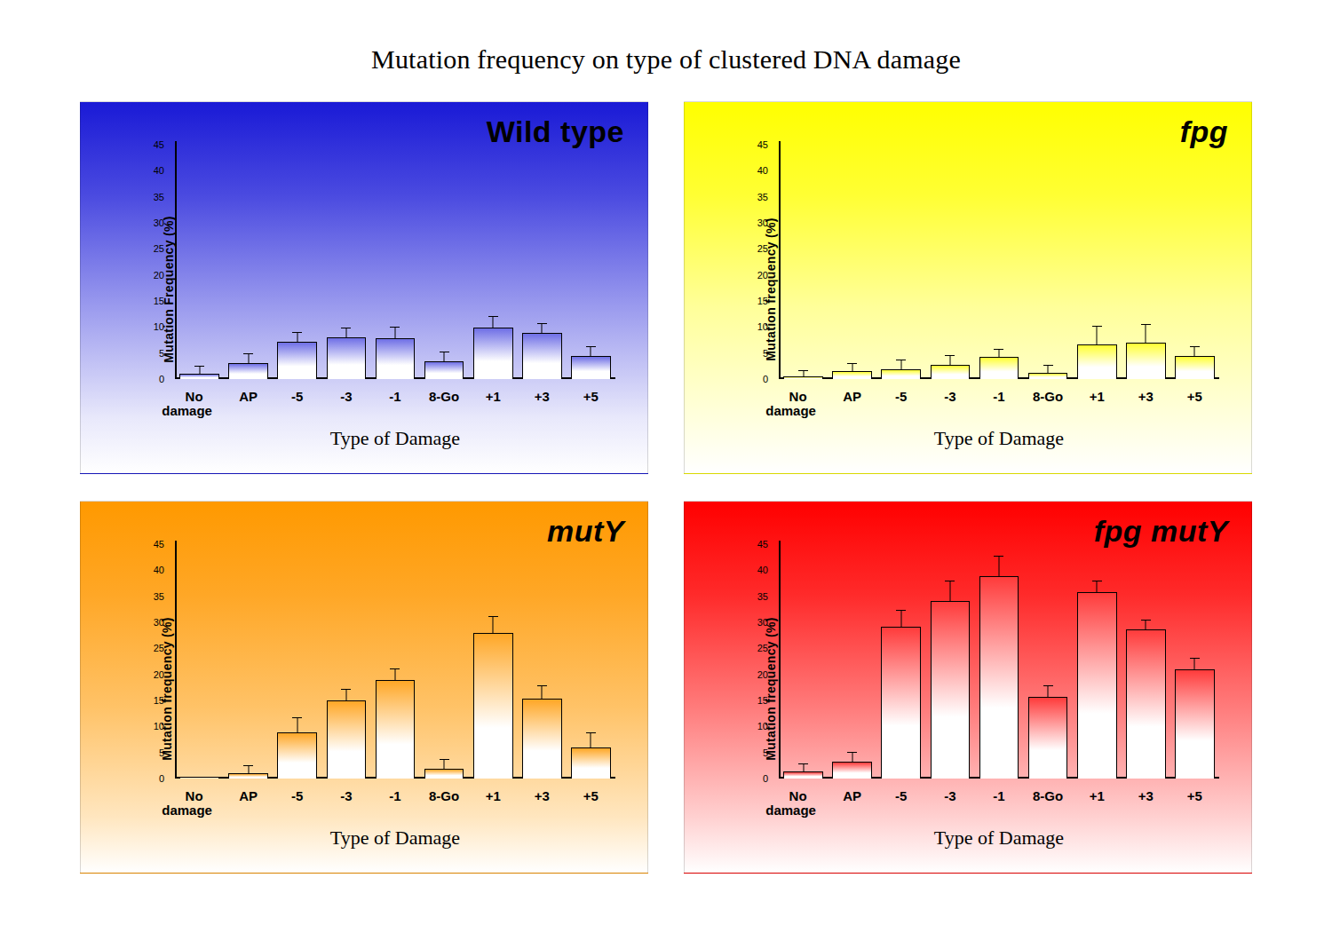Mutation frequency on type of clustered DNA damage
Wild type
Mutation Frequency (%)
45 40 35 30 25 20 15 10 5 0
Nodamage AP -5 -3 -1 8-Go +1 +3 +5
Type of Damage
fpg
Mutation frequency (%)
45 40 35 30 25 20 15 10 5 0
Nodamage AP -5 -3 -1 8-Go +1 +3 +5
Type of Damage
mutY
Mutation frequency (%)
45 40 35 30 25 20 15 10 5 0
Nodamage AP -5 -3 -1 8-Go +1 +3 +5
Type of Damage
fpg mutY
Mutation frequency (%)
45 40 35 30 25 20 15 10 5 0
Nodamage AP -5 -3 -1 8-Go +1 +3 +5
Type of Damage